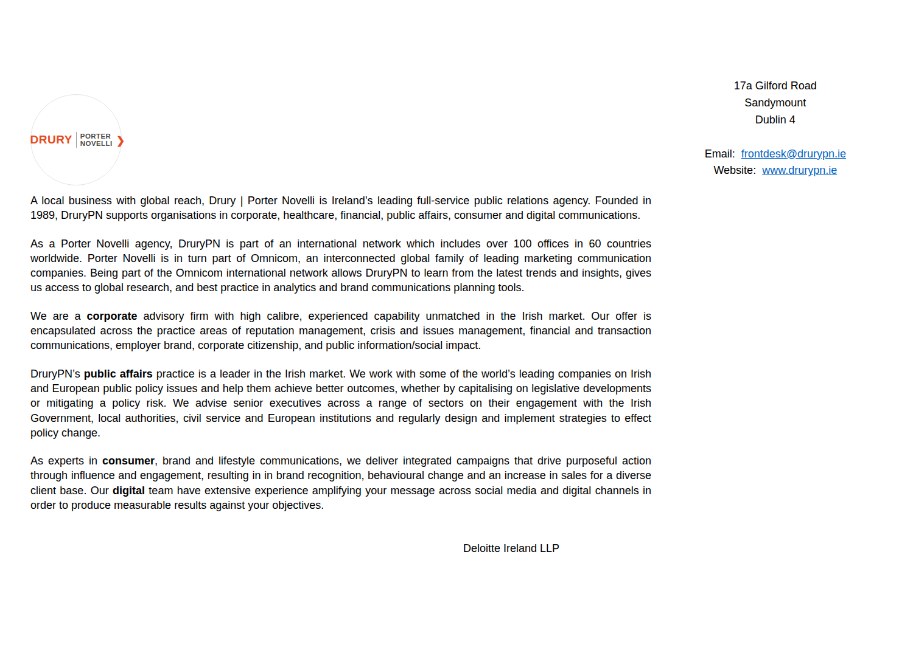DRURY PORTER
NOVELLI ❯
17a Gilford Road
Sandymount
Dublin 4
Email: frontdesk@drurypn.ie
Website: www.drurypn.ie
A local business with global reach, Drury | Porter Novelli is Ireland’s leading full-service public relations agency. Founded in 1989, DruryPN supports organisations in corporate, healthcare, financial, public affairs, consumer and digital communications.
As a Porter Novelli agency, DruryPN is part of an international network which includes over 100 offices in 60 countries worldwide. Porter Novelli is in turn part of Omnicom, an interconnected global family of leading marketing communication companies. Being part of the Omnicom international network allows DruryPN to learn from the latest trends and insights, gives us access to global research, and best practice in analytics and brand communications planning tools.
We are a corporate advisory firm with high calibre, experienced capability unmatched in the Irish market. Our offer is encapsulated across the practice areas of reputation management, crisis and issues management, financial and transaction communications, employer brand, corporate citizenship, and public information/social impact.
DruryPN’s public affairs practice is a leader in the Irish market. We work with some of the world’s leading companies on Irish and European public policy issues and help them achieve better outcomes, whether by capitalising on legislative developments or mitigating a policy risk. We advise senior executives across a range of sectors on their engagement with the Irish Government, local authorities, civil service and European institutions and regularly design and implement strategies to effect policy change.
As experts in consumer, brand and lifestyle communications, we deliver integrated campaigns that drive purposeful action through influence and engagement, resulting in in brand recognition, behavioural change and an increase in sales for a diverse client base. Our digital team have extensive experience amplifying your message across social media and digital channels in order to produce measurable results against your objectives.
Deloitte Ireland LLP